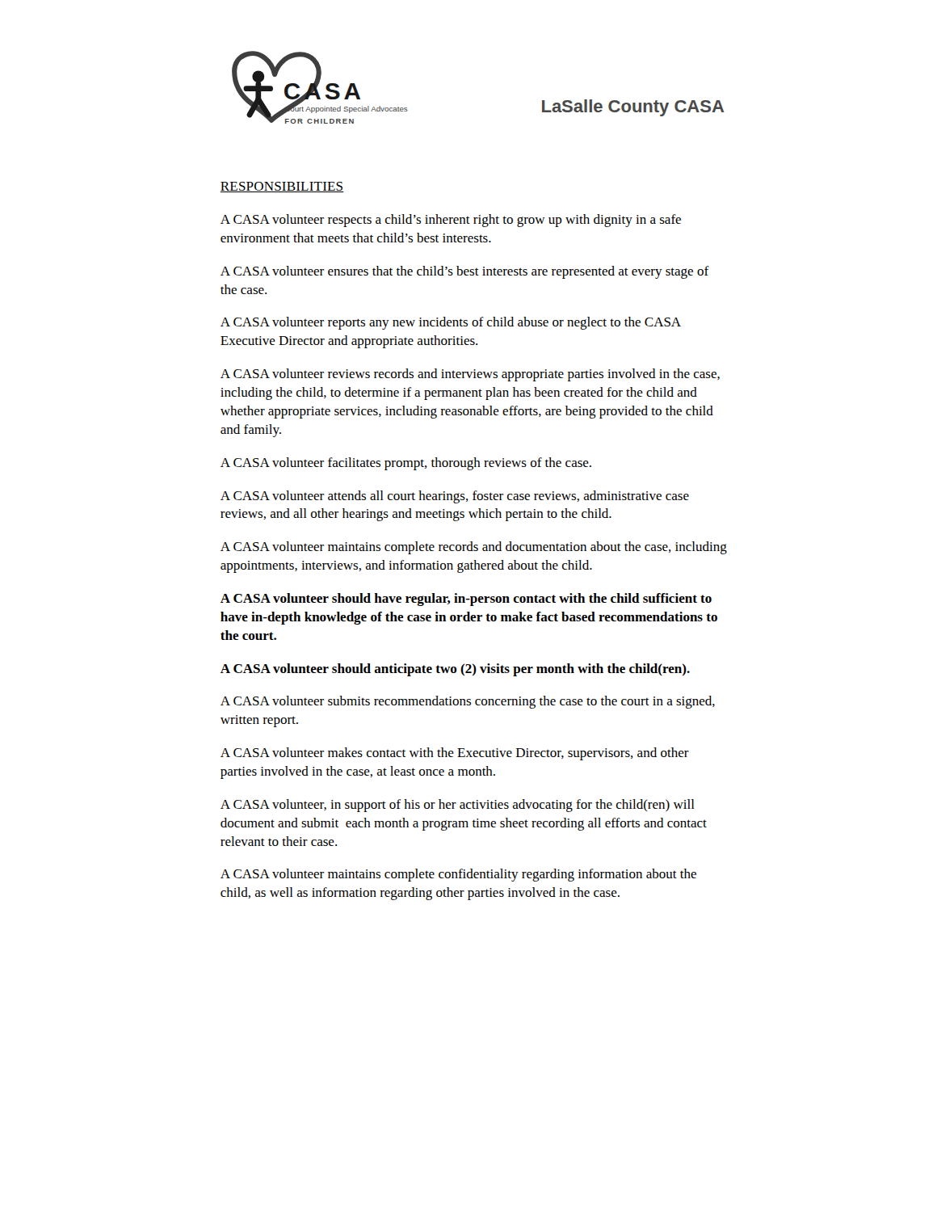CASA Court Appointed Special Advocates FOR CHILDREN
LaSalle County CASA
RESPONSIBILITIES
A CASA volunteer respects a child’s inherent right to grow up with dignity in a safe environment that meets that child’s best interests.
A CASA volunteer ensures that the child’s best interests are represented at every stage of the case.
A CASA volunteer reports any new incidents of child abuse or neglect to the CASA Executive Director and appropriate authorities.
A CASA volunteer reviews records and interviews appropriate parties involved in the case, including the child, to determine if a permanent plan has been created for the child and whether appropriate services, including reasonable efforts, are being provided to the child and family.
A CASA volunteer facilitates prompt, thorough reviews of the case.
A CASA volunteer attends all court hearings, foster case reviews, administrative case reviews, and all other hearings and meetings which pertain to the child.
A CASA volunteer maintains complete records and documentation about the case, including appointments, interviews, and information gathered about the child.
A CASA volunteer should have regular, in-person contact with the child sufficient to have in-depth knowledge of the case in order to make fact based recommendations to the court.
A CASA volunteer should anticipate two (2) visits per month with the child(ren).
A CASA volunteer submits recommendations concerning the case to the court in a signed, written report.
A CASA volunteer makes contact with the Executive Director, supervisors, and other parties involved in the case, at least once a month.
A CASA volunteer, in support of his or her activities advocating for the child(ren) will document and submit each month a program time sheet recording all efforts and contact relevant to their case.
A CASA volunteer maintains complete confidentiality regarding information about the child, as well as information regarding other parties involved in the case.